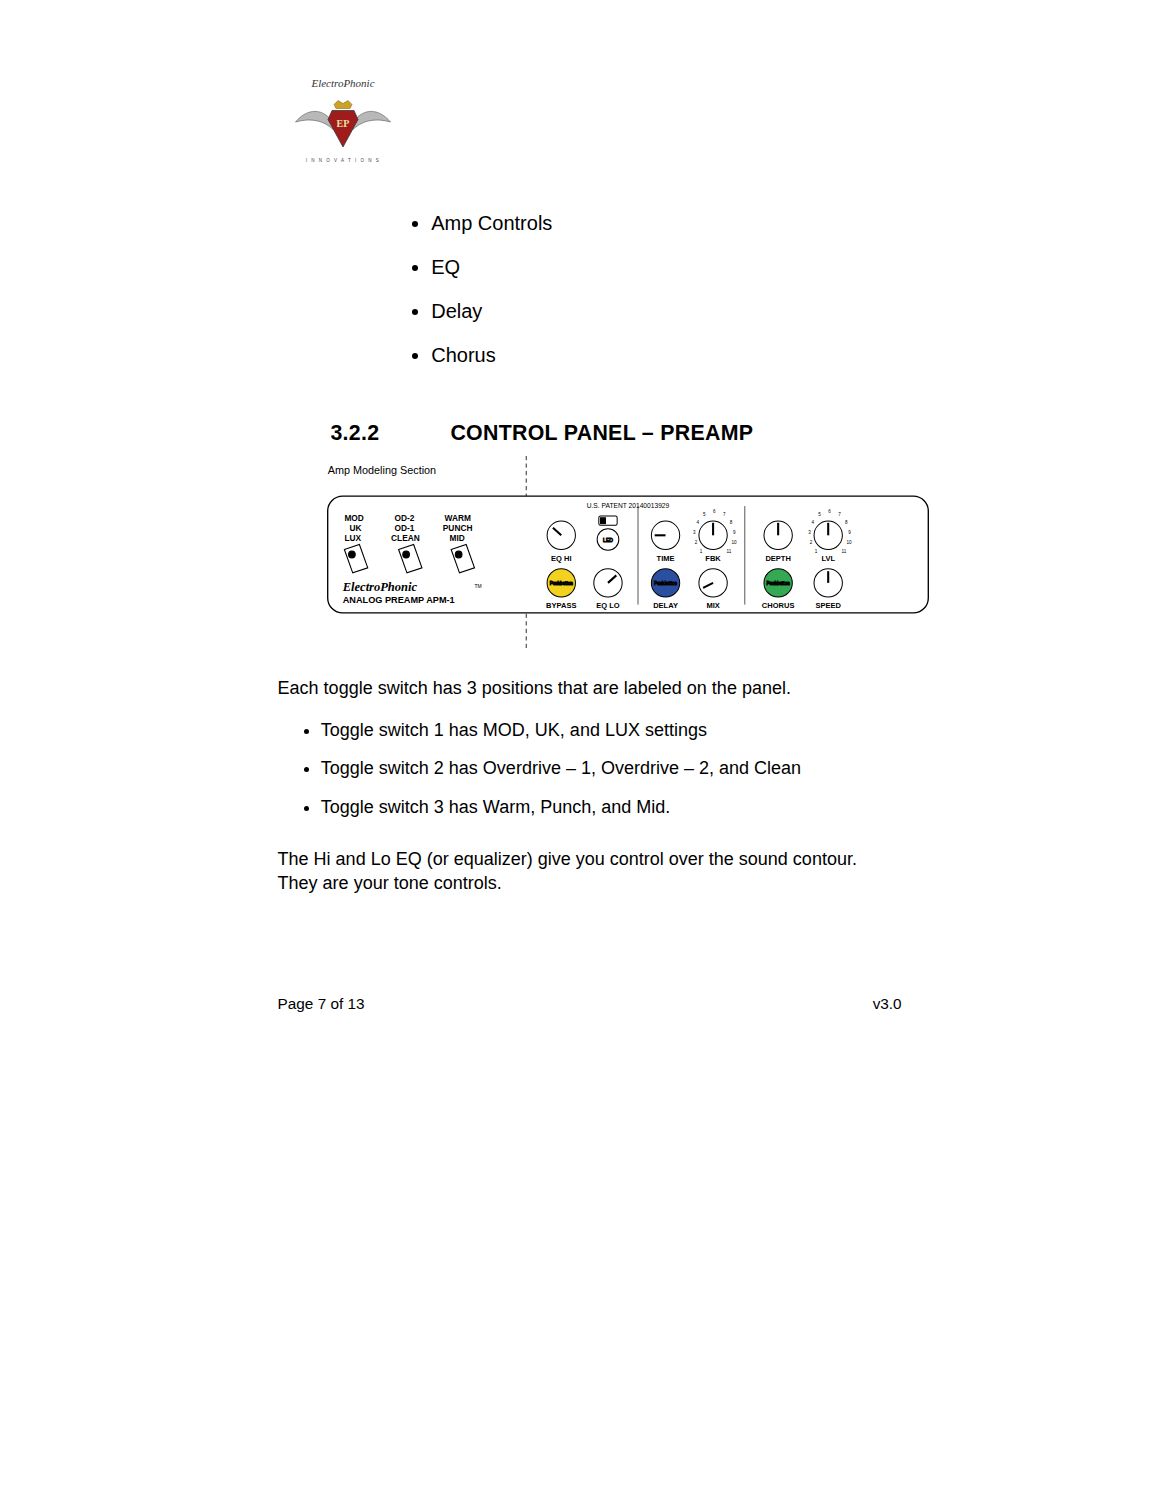Amp Controls
EQ
Delay
Chorus
3.2.2 CONTROL PANEL – PREAMP
Each toggle switch has 3 positions that are labeled on the panel.
Toggle switch 1 has MOD, UK, and LUX settings
Toggle switch 2 has Overdrive – 1, Overdrive – 2, and Clean
Toggle switch 3 has Warm, Punch, and Mid.
The Hi and Lo EQ (or equalizer) give you control over the sound contour. They are your tone controls.
Page 7 of 13 v3.0